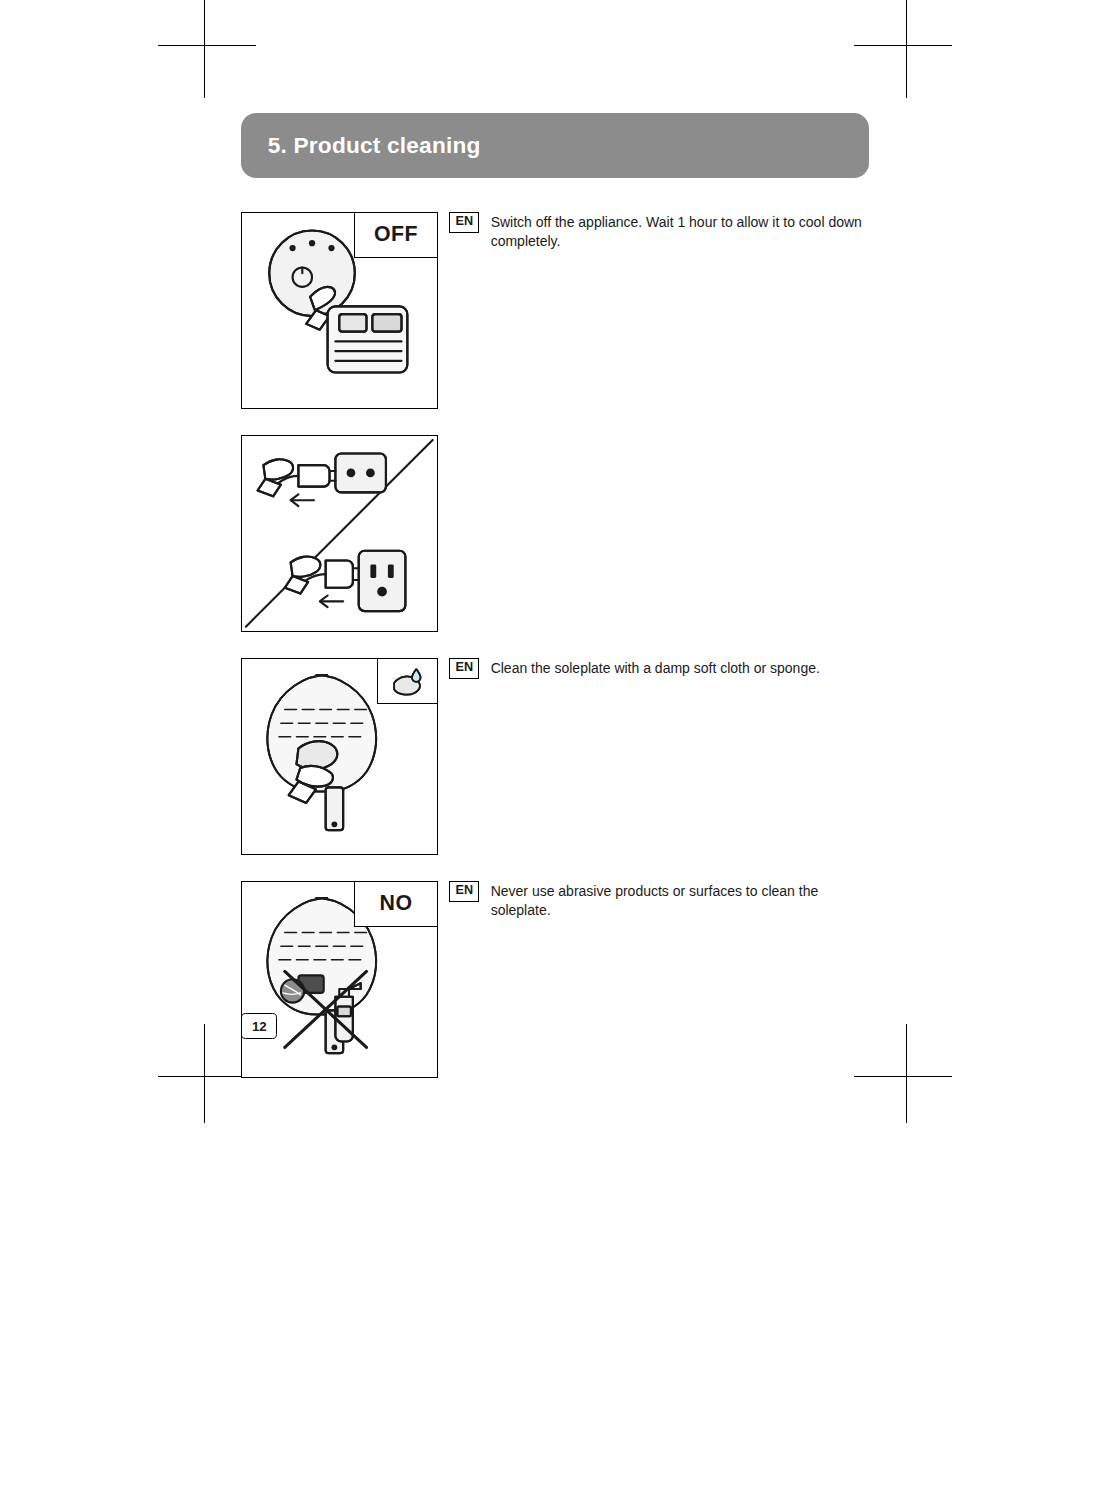5. Product cleaning
OFF
EN
Switch off the appliance. Wait 1 hour to allow it to cool down completely.
EN
Clean the soleplate with a damp soft cloth or sponge.
NO
EN
Never use abrasive products or surfaces to clean the soleplate.
12